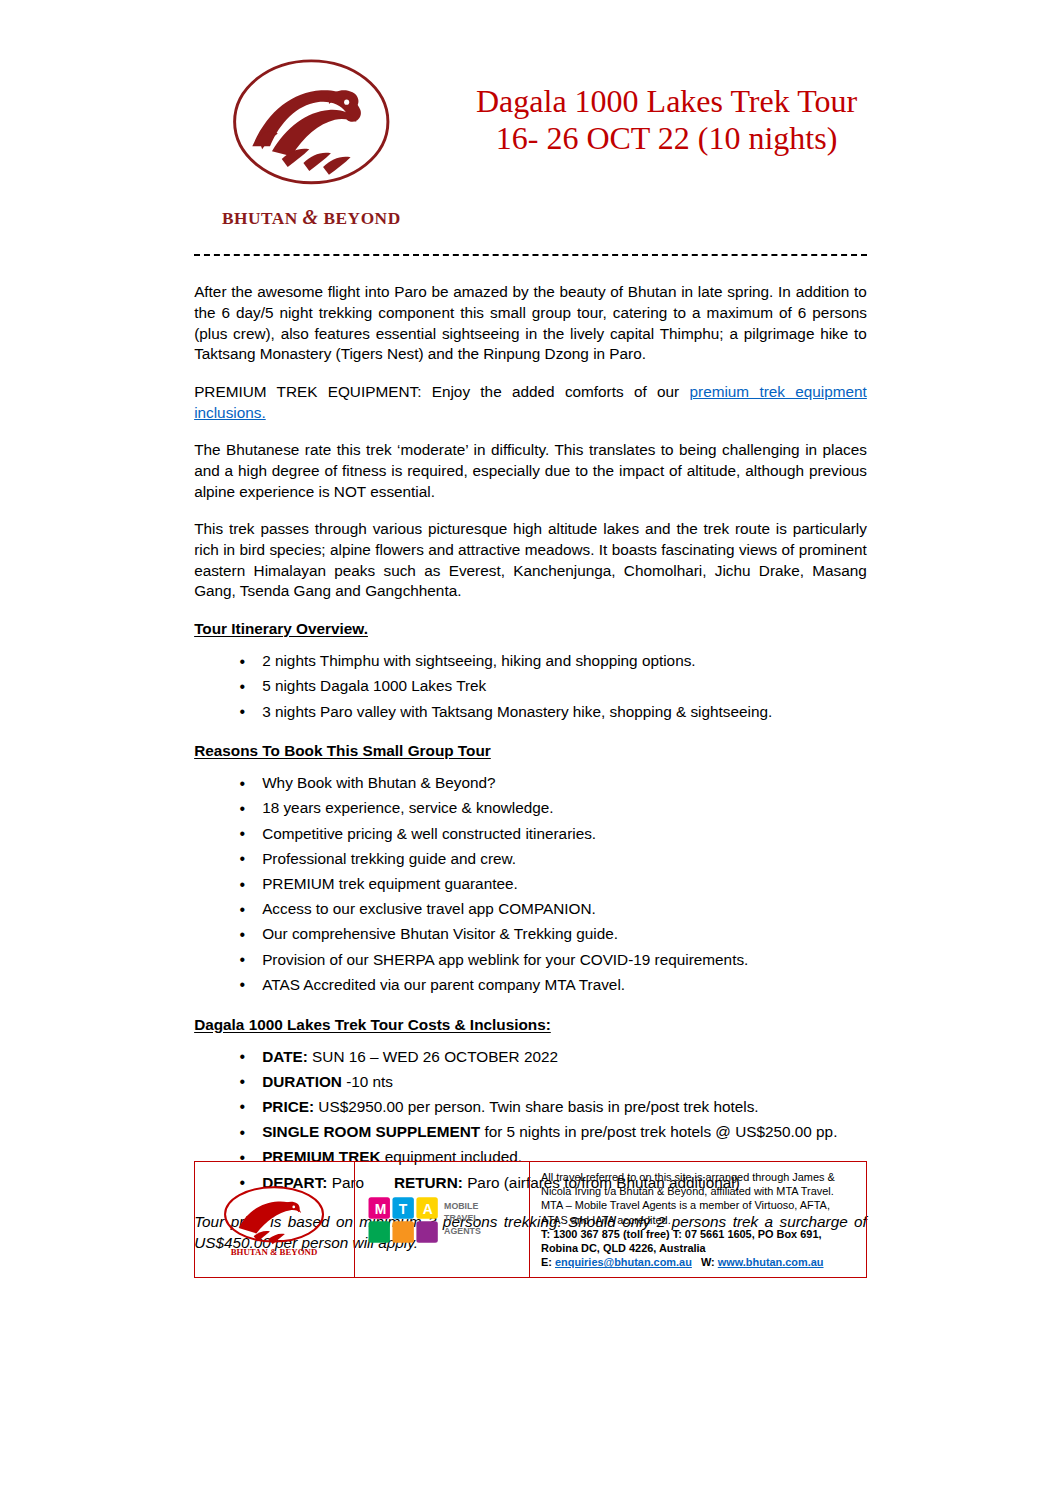BHUTAN & BEYOND
Dagala 1000 Lakes Trek Tour16- 26 OCT 22 (10 nights)
After the awesome flight into Paro be amazed by the beauty of Bhutan in late spring. In addition to the 6 day/5 night trekking component this small group tour, catering to a maximum of 6 persons (plus crew), also features essential sightseeing in the lively capital Thimphu; a pilgrimage hike to Taktsang Monastery (Tigers Nest) and the Rinpung Dzong in Paro.
PREMIUM TREK EQUIPMENT: Enjoy the added comforts of our premium trek equipment inclusions.
The Bhutanese rate this trek ‘moderate’ in difficulty. This translates to being challenging in places and a high degree of fitness is required, especially due to the impact of altitude, although previous alpine experience is NOT essential.
This trek passes through various picturesque high altitude lakes and the trek route is particularly rich in bird species; alpine flowers and attractive meadows. It boasts fascinating views of prominent eastern Himalayan peaks such as Everest, Kanchenjunga, Chomolhari, Jichu Drake, Masang Gang, Tsenda Gang and Gangchhenta.
Tour Itinerary Overview.
2 nights Thimphu with sightseeing, hiking and shopping options.
5 nights Dagala 1000 Lakes Trek
3 nights Paro valley with Taktsang Monastery hike, shopping & sightseeing.
Reasons To Book This Small Group Tour
Why Book with Bhutan & Beyond?
18 years experience, service & knowledge.
Competitive pricing & well constructed itineraries.
Professional trekking guide and crew.
PREMIUM trek equipment guarantee.
Access to our exclusive travel app COMPANION.
Our comprehensive Bhutan Visitor & Trekking guide.
Provision of our SHERPA app weblink for your COVID-19 requirements.
ATAS Accredited via our parent company MTA Travel.
Dagala 1000 Lakes Trek Tour Costs & Inclusions:
DATE: SUN 16 – WED 26 OCTOBER 2022
DURATION -10 nts
PRICE: US$2950.00 per person. Twin share basis in pre/post trek hotels.
SINGLE ROOM SUPPLEMENT for 5 nights in pre/post trek hotels @ US$250.00 pp.
PREMIUM TREK equipment included.
DEPART: Paro RETURN: Paro (airfares to/from Bhutan additional)
Tour price is based on minimum 3 persons trekking. Should only 2 persons trek a surcharge of US$450.00 per person will apply.
BHUTAN & BEYOND
M T A MOBILE TRAVEL AGENTS
All travel referred to on this site is arranged through James & Nicola Irving t/a Bhutan & Beyond, affiliated with MTA Travel. MTA – Mobile Travel Agents is a member of Virtuoso, AFTA, ATAS and IATA accredited.
T: 1300 367 875 (toll free) T: 07 5661 1605, PO Box 691, Robina DC, QLD 4226, Australia
E: enquiries@bhutan.com.au W: www.bhutan.com.au